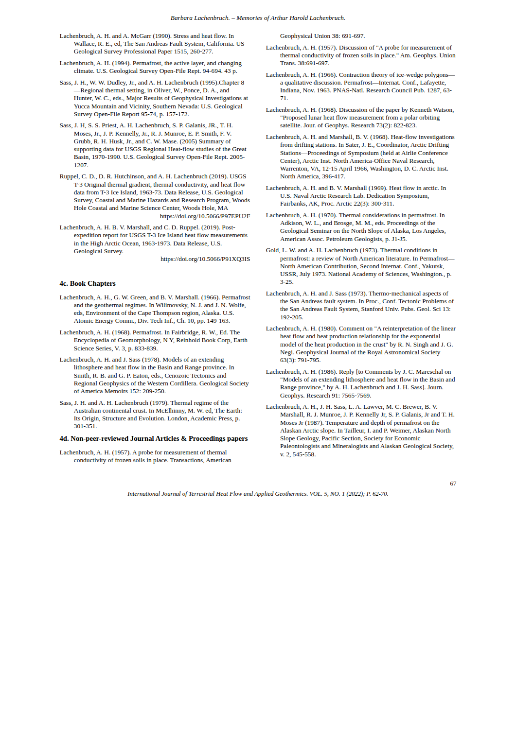Barbara Lachenbruch. – Memories of Arthur Harold Lachenbruch.
Lachenbruch, A. H. and A. McGarr (1990). Stress and heat flow. In Wallace, R. E., ed, The San Andreas Fault System, California. US Geological Survey Professional Paper 1515, 260-277.
Lachenbruch, A. H. (1994). Permafrost, the active layer, and changing climate. U.S. Geological Survey Open-File Rept. 94-694. 43 p.
Sass, J. H., W. W. Dudley, Jr., and A. H. Lachenbruch (1995).Chapter 8—Regional thermal setting, in Oliver, W., Ponce, D. A., and Hunter, W. C., eds., Major Results of Geophysical Investigations at Yucca Mountain and Vicinity, Southern Nevada: U.S. Geological Survey Open-File Report 95-74, p. 157-172.
Sass, J. H, S. S. Priest, A. H. Lachenbruch, S. P. Galanis, JR., T. H. Moses, Jr., J. P. Kennelly, Jr., R. J. Munroe, E. P. Smith, F. V. Grubb, R. H. Husk, Jr., and C. W. Mase. (2005) Summary of supporting data for USGS Regional Heat-flow studies of the Great Basin, 1970-1990. U.S. Geological Survey Open-File Rept. 2005-1207.
Ruppel, C. D., D. R. Hutchinson, and A. H. Lachenbruch (2019). USGS T-3 Original thermal gradient, thermal conductivity, and heat flow data from T-3 Ice Island, 1963-73. Data Release, U.S. Geological Survey, Coastal and Marine Hazards and Research Program, Woods Hole Coastal and Marine Science Center, Woods Hole, MA https://doi.org/10.5066/P97EPU2F
Lachenbruch, A. H. B. V. Marshall, and C. D. Ruppel. (2019). Post-expedition report for USGS T-3 Ice Island heat flow measurements in the High Arctic Ocean, 1963-1973. Data Release, U.S. Geological Survey. https://doi.org/10.5066/P91XQ3IS
4c. Book Chapters
Lachenbruch, A. H., G. W. Green, and B. V. Marshall. (1966). Permafrost and the geothermal regimes. In Wilimovsky, N. J. and J. N. Wolfe, eds, Environment of the Cape Thompson region, Alaska. U.S. Atomic Energy Comm., Div. Tech Inf., Ch. 10, pp. 149-163.
Lachenbruch, A. H. (1968). Permafrost. In Fairbridge, R. W., Ed. The Encyclopedia of Geomorphology, N Y, Reinhold Book Corp, Earth Science Series, V. 3, p. 833-839.
Lachenbruch, A. H. and J. Sass (1978). Models of an extending lithosphere and heat flow in the Basin and Range province. In Smith, R. B. and G. P. Eaton, eds., Cenozoic Tectonics and Regional Geophysics of the Western Cordillera. Geological Society of America Memoirs 152: 209-250.
Sass, J. H. and A. H. Lachenbruch (1979). Thermal regime of the Australian continental crust. In McElhinny, M. W. ed, The Earth: Its Origin, Structure and Evolution. London, Academic Press, p. 301-351.
4d. Non-peer-reviewed Journal Articles & Proceedings papers
Lachenbruch, A. H. (1957). A probe for measurement of thermal conductivity of frozen soils in place. Transactions, American Geophysical Union 38: 691-697.
Lachenbruch, A. H. (1957). Discussion of "A probe for measurement of thermal conductivity of frozen soils in place." Am. Geophys. Union Trans. 38:691-697.
Lachenbruch, A. H. (1966). Contraction theory of ice-wedge polygons—a qualitative discussion. Permafrost—Internat. Conf., Lafayette, Indiana, Nov. 1963. PNAS-Natl. Research Council Pub. 1287, 63-71.
Lachenbruch, A. H. (1968). Discussion of the paper by Kenneth Watson, "Proposed lunar heat flow measurement from a polar orbiting satellite. Jour. of Geophys. Research 73(2): 822-823.
Lachenbruch, A. H. and Marshall, B. V. (1968). Heat-flow investigations from drifting stations. In Sater, J. E., Coordinator, Arctic Drifting Stations—Proceedings of Symposium (held at Airlie Conference Center), Arctic Inst. North America-Office Naval Research, Warrenton, VA, 12-15 April 1966, Washington, D. C. Arctic Inst. North America, 396-417.
Lachenbruch, A. H. and B. V. Marshall (1969). Heat flow in arctic. In U.S. Naval Arctic Research Lab. Dedication Symposium, Fairbanks, AK, Proc. Arctic 22(3): 300-311.
Lachenbruch, A. H. (1970). Thermal considerations in permafrost. In Adkison, W. L., and Brosge, M. M., eds. Proceedings of the Geological Seminar on the North Slope of Alaska, Los Angeles, American Assoc. Petroleum Geologists, p. J1-J5.
Gold, L. W. and A. H. Lachenbruch (1973). Thermal conditions in permafrost: a review of North American literature. In Permafrost—North American Contribution, Second Internat. Conf., Yakutsk, USSR, July 1973. National Academy of Sciences, Washington., p. 3-25.
Lachenbruch, A. H. and J. Sass (1973). Thermo-mechanical aspects of the San Andreas fault system. In Proc., Conf. Tectonic Problems of the San Andreas Fault System, Stanford Univ. Pubs. Geol. Sci 13: 192-205.
Lachenbruch, A. H. (1980). Comment on "A reinterpretation of the linear heat flow and heat production relationship for the exponential model of the heat production in the crust" by R. N. Singh and J. G. Negi. Geophysical Journal of the Royal Astronomical Society 63(3): 791-795.
Lachenbruch, A. H. (1986). Reply [to Comments by J. C. Mareschal on "Models of an extending lithosphere and heat flow in the Basin and Range province," by A. H. Lachenbruch and J. H. Sass]. Journ. Geophys. Research 91: 7565-7569.
Lachenbruch, A. H., J. H. Sass, L. A. Lawver, M. C. Brewer, B. V. Marshall, R. J. Munroe, J. P. Kennelly Jr, S. P. Galanis, Jr and T. H. Moses Jr (1987). Temperature and depth of permafrost on the Alaskan Arctic slope. In Tailleur, I. and P. Weimer, Alaskan North Slope Geology, Pacific Section, Society for Economic Paleontologists and Mineralogists and Alaskan Geological Society, v. 2, 545-558.
67
International Journal of Terrestrial Heat Flow and Applied Geothermics. VOL. 5, NO. 1 (2022); P. 62-70.